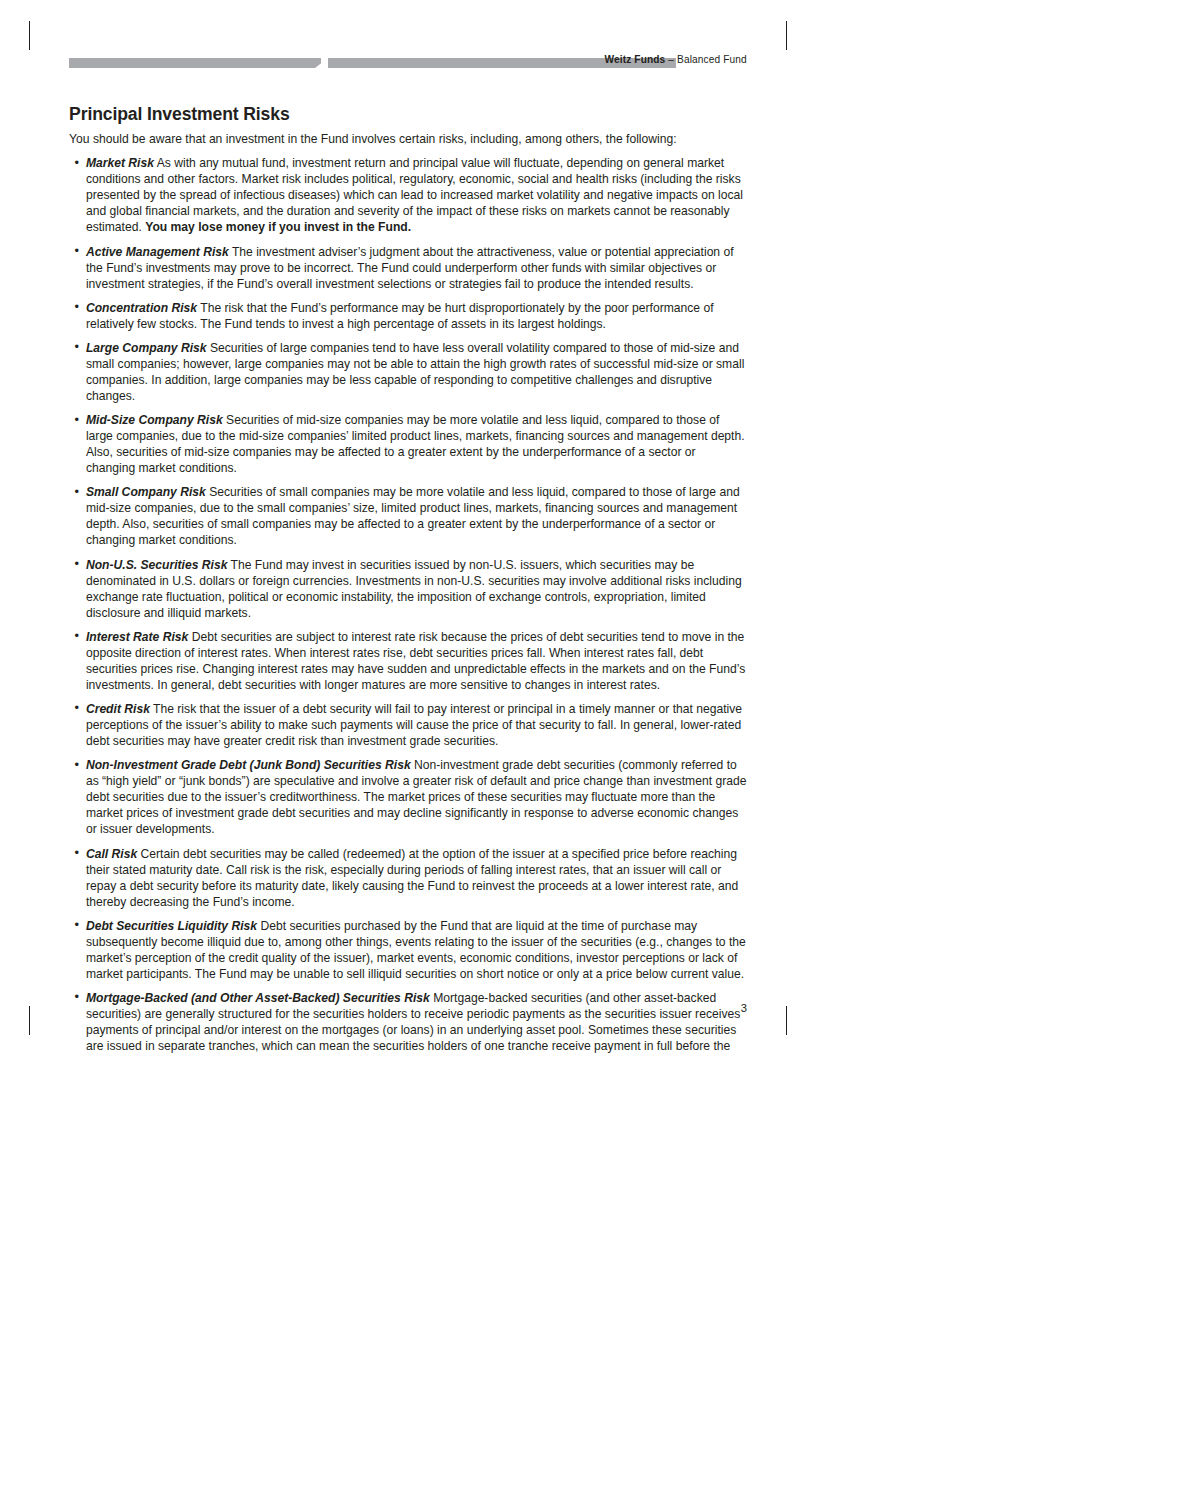Weitz Funds – Balanced Fund
Principal Investment Risks
You should be aware that an investment in the Fund involves certain risks, including, among others, the following:
Market Risk As with any mutual fund, investment return and principal value will fluctuate, depending on general market conditions and other factors. Market risk includes political, regulatory, economic, social and health risks (including the risks presented by the spread of infectious diseases) which can lead to increased market volatility and negative impacts on local and global financial markets, and the duration and severity of the impact of these risks on markets cannot be reasonably estimated. You may lose money if you invest in the Fund.
Active Management Risk The investment adviser’s judgment about the attractiveness, value or potential appreciation of the Fund’s investments may prove to be incorrect. The Fund could underperform other funds with similar objectives or investment strategies, if the Fund’s overall investment selections or strategies fail to produce the intended results.
Concentration Risk The risk that the Fund’s performance may be hurt disproportionately by the poor performance of relatively few stocks. The Fund tends to invest a high percentage of assets in its largest holdings.
Large Company Risk Securities of large companies tend to have less overall volatility compared to those of mid-size and small companies; however, large companies may not be able to attain the high growth rates of successful mid-size or small companies. In addition, large companies may be less capable of responding to competitive challenges and disruptive changes.
Mid-Size Company Risk Securities of mid-size companies may be more volatile and less liquid, compared to those of large companies, due to the mid-size companies’ limited product lines, markets, financing sources and management depth. Also, securities of mid-size companies may be affected to a greater extent by the underperformance of a sector or changing market conditions.
Small Company Risk Securities of small companies may be more volatile and less liquid, compared to those of large and mid-size companies, due to the small companies’ size, limited product lines, markets, financing sources and management depth. Also, securities of small companies may be affected to a greater extent by the underperformance of a sector or changing market conditions.
Non-U.S. Securities Risk The Fund may invest in securities issued by non-U.S. issuers, which securities may be denominated in U.S. dollars or foreign currencies. Investments in non-U.S. securities may involve additional risks including exchange rate fluctuation, political or economic instability, the imposition of exchange controls, expropriation, limited disclosure and illiquid markets.
Interest Rate Risk Debt securities are subject to interest rate risk because the prices of debt securities tend to move in the opposite direction of interest rates. When interest rates rise, debt securities prices fall. When interest rates fall, debt securities prices rise. Changing interest rates may have sudden and unpredictable effects in the markets and on the Fund’s investments. In general, debt securities with longer matures are more sensitive to changes in interest rates.
Credit Risk The risk that the issuer of a debt security will fail to pay interest or principal in a timely manner or that negative perceptions of the issuer’s ability to make such payments will cause the price of that security to fall. In general, lower-rated debt securities may have greater credit risk than investment grade securities.
Non-Investment Grade Debt (Junk Bond) Securities Risk Non-investment grade debt securities (commonly referred to as “high yield” or “junk bonds”) are speculative and involve a greater risk of default and price change than investment grade debt securities due to the issuer’s creditworthiness. The market prices of these securities may fluctuate more than the market prices of investment grade debt securities and may decline significantly in response to adverse economic changes or issuer developments.
Call Risk Certain debt securities may be called (redeemed) at the option of the issuer at a specified price before reaching their stated maturity date. Call risk is the risk, especially during periods of falling interest rates, that an issuer will call or repay a debt security before its maturity date, likely causing the Fund to reinvest the proceeds at a lower interest rate, and thereby decreasing the Fund’s income.
Debt Securities Liquidity Risk Debt securities purchased by the Fund that are liquid at the time of purchase may subsequently become illiquid due to, among other things, events relating to the issuer of the securities (e.g., changes to the market’s perception of the credit quality of the issuer), market events, economic conditions, investor perceptions or lack of market participants. The Fund may be unable to sell illiquid securities on short notice or only at a price below current value.
Mortgage-Backed (and Other Asset-Backed) Securities Risk Mortgage-backed securities (and other asset-backed securities) are generally structured for the securities holders to receive periodic payments as the securities issuer receives payments of principal and/or interest on the mortgages (or loans) in an underlying asset pool. Sometimes these securities are issued in separate tranches, which can mean the securities holders of one tranche receive payment in full before the securities holders of another tranche receive payments. Also sometimes credit support is provided for these securities, which can mean the securities issuer, an affiliated party or a third party provides additional assets, or makes additional promises, with respect to payment to the securities holders. Risks to the securities holders can include (i) the underlying asset pool may not pay as expected (which could mean sooner or later than expected), (ii) the securities issuer may have insufficient cash to make payment on the securities generally, or on certain tranches of securities and (iii) the credit support may be insufficient to make payment on the securities.
3